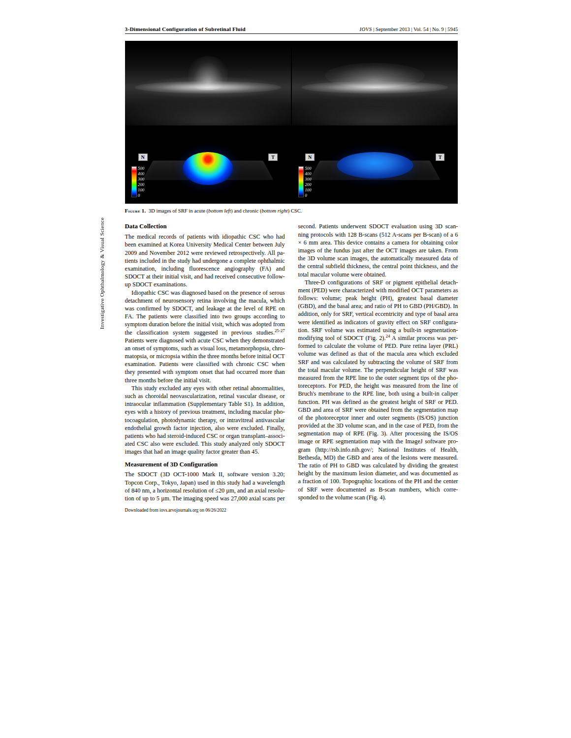Investigative Ophthalmology & Visual Science
3-Dimensional Configuration of Subretinal Fluid
IOVS | September 2013 | Vol. 54 | No. 9 | 5945
N
T
5004003002001000
N
T
5004003002001000
Figure 1. 3D images of SRF in acute (bottom left) and chronic (bottom right) CSC.
Data Collection
The medical records of patients with idiopathic CSC who had been examined at Korea University Medical Center between July 2009 and November 2012 were reviewed retrospectively. All patients included in the study had undergone a complete ophthalmic examination, including fluorescence angiography (FA) and SDOCT at their initial visit, and had received consecutive follow-up SDOCT examinations.
Idiopathic CSC was diagnosed based on the presence of serous detachment of neurosensory retina involving the macula, which was confirmed by SDOCT, and leakage at the level of RPE on FA. The patients were classified into two groups according to symptom duration before the initial visit, which was adopted from the classification system suggested in previous studies.25-27 Patients were diagnosed with acute CSC when they demonstrated an onset of symptoms, such as visual loss, metamorphopsia, chromatopsia, or micropsia within the three months before initial OCT examination. Patients were classified with chronic CSC when they presented with symptom onset that had occurred more than three months before the initial visit.
This study excluded any eyes with other retinal abnormalities, such as choroidal neovascularization, retinal vascular disease, or intraocular inflammation (Supplementary Table S1). In addition, eyes with a history of previous treatment, including macular photocoagulation, photodynamic therapy, or intravitreal antivascular endothelial growth factor injection, also were excluded. Finally, patients who had steroid-induced CSC or organ transplant–associated CSC also were excluded. This study analyzed only SDOCT images that had an image quality factor greater than 45.
Measurement of 3D Configuration
The SDOCT (3D OCT-1000 Mark II, software version 3.20; Topcon Corp., Tokyo, Japan) used in this study had a wavelength of 840 nm, a horizontal resolution of ≤20 µm, and an axial resolution of up to 5 µm. The imaging speed was 27,000 axial scans per second. Patients underwent SDOCT evaluation using 3D scanning protocols with 128 B-scans (512 A-scans per B-scan) of a 6 × 6 mm area. This device contains a camera for obtaining color images of the fundus just after the OCT images are taken. From the 3D volume scan images, the automatically measured data of the central subfield thickness, the central point thickness, and the total macular volume were obtained.
Three-D configurations of SRF or pigment epithelial detachment (PED) were characterized with modified OCT parameters as follows: volume; peak height (PH), greatest basal diameter (GBD), and the basal area; and ratio of PH to GBD (PH/GBD). In addition, only for SRF, vertical eccentricity and type of basal area were identified as indicators of gravity effect on SRF configuration. SRF volume was estimated using a built-in segmentation-modifying tool of SDOCT (Fig. 2).24 A similar process was performed to calculate the volume of PED. Pure retina layer (PRL) volume was defined as that of the macula area which excluded SRF and was calculated by subtracting the volume of SRF from the total macular volume. The perpendicular height of SRF was measured from the RPE line to the outer segment tips of the photoreceptors. For PED, the height was measured from the line of Bruch's membrane to the RPE line, both using a built-in caliper function. PH was defined as the greatest height of SRF or PED. GBD and area of SRF were obtained from the segmentation map of the photoreceptor inner and outer segments (IS/OS) junction provided at the 3D volume scan, and in the case of PED, from the segmentation map of RPE (Fig. 3). After processing the IS/OS image or RPE segmentation map with the ImageJ software program (http://rsb.info.nih.gov/; National Institutes of Health, Bethesda, MD) the GBD and area of the lesions were measured. The ratio of PH to GBD was calculated by dividing the greatest height by the maximum lesion diameter, and was documented as a fraction of 100. Topographic locations of the PH and the center of SRF were documented as B-scan numbers, which corresponded to the volume scan (Fig. 4).
Downloaded from iovs.arvojournals.org on 06/26/2022